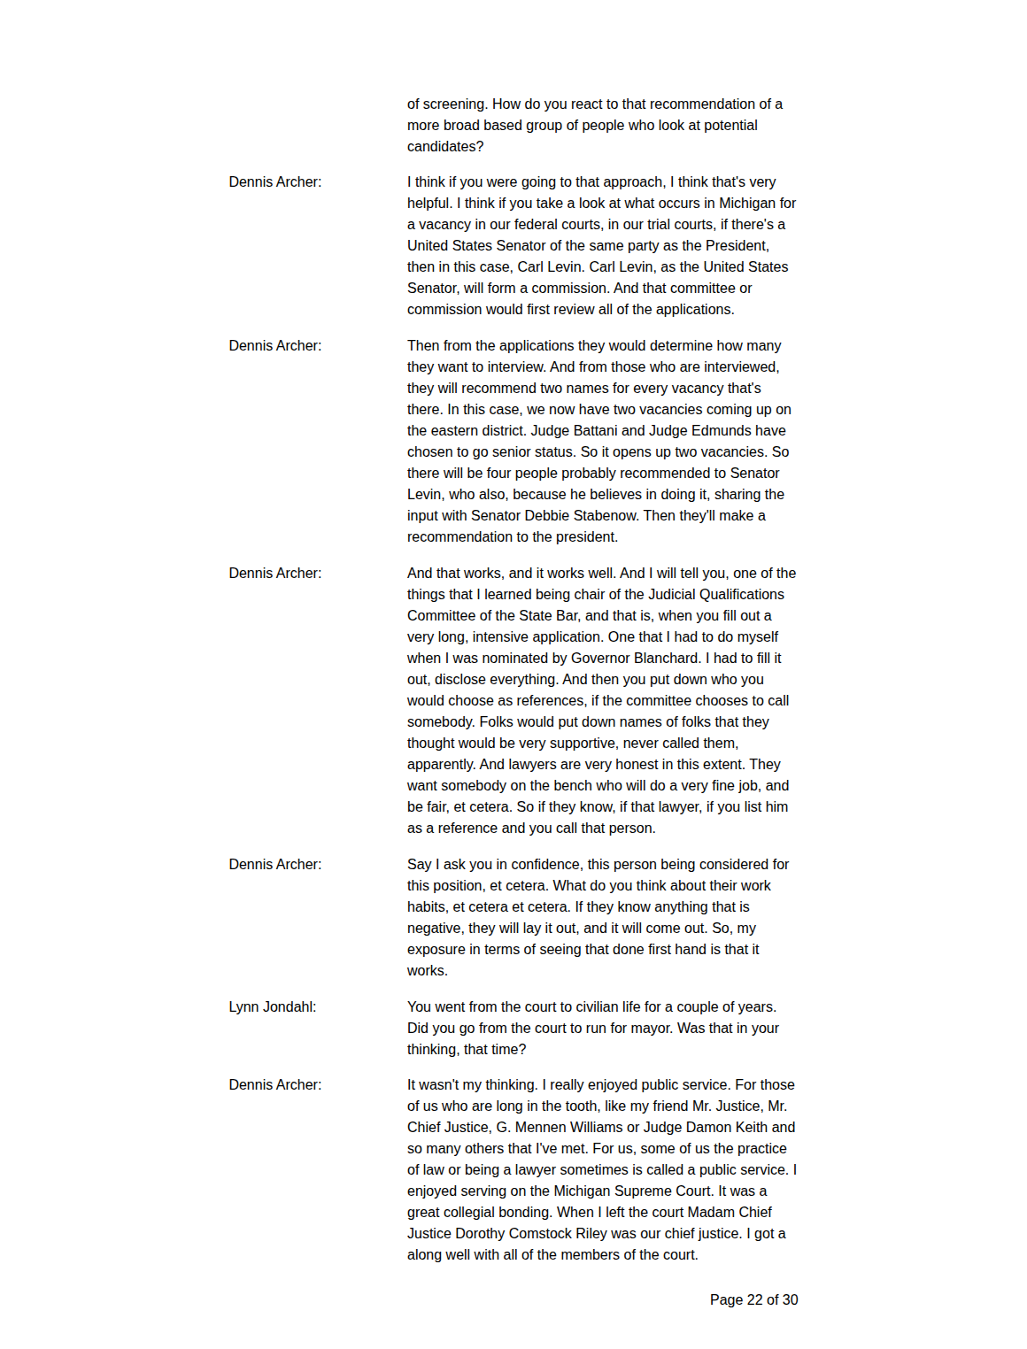| | of screening. How do you react to that recommendation of a more broad based group of people who look at potential candidates? |
| Dennis Archer: | I think if you were going to that approach, I think that's very helpful. I think if you take a look at what occurs in Michigan for a vacancy in our federal courts, in our trial courts, if there's a United States Senator of the same party as the President, then in this case, Carl Levin. Carl Levin, as the United States Senator, will form a commission. And that committee or commission would first review all of the applications. |
| Dennis Archer: | Then from the applications they would determine how many they want to interview. And from those who are interviewed, they will recommend two names for every vacancy that's there. In this case, we now have two vacancies coming up on the eastern district. Judge Battani and Judge Edmunds have chosen to go senior status. So it opens up two vacancies. So there will be four people probably recommended to Senator Levin, who also, because he believes in doing it, sharing the input with Senator Debbie Stabenow. Then they'll make a recommendation to the president. |
| Dennis Archer: | And that works, and it works well. And I will tell you, one of the things that I learned being chair of the Judicial Qualifications Committee of the State Bar, and that is, when you fill out a very long, intensive application. One that I had to do myself when I was nominated by Governor Blanchard. I had to fill it out, disclose everything. And then you put down who you would choose as references, if the committee chooses to call somebody. Folks would put down names of folks that they thought would be very supportive, never called them, apparently. And lawyers are very honest in this extent. They want somebody on the bench who will do a very fine job, and be fair, et cetera. So if they know, if that lawyer, if you list him as a reference and you call that person. |
| Dennis Archer: | Say I ask you in confidence, this person being considered for this position, et cetera. What do you think about their work habits, et cetera et cetera. If they know anything that is negative, they will lay it out, and it will come out. So, my exposure in terms of seeing that done first hand is that it works. |
| Lynn Jondahl: | You went from the court to civilian life for a couple of years. Did you go from the court to run for mayor. Was that in your thinking, that time? |
| Dennis Archer: | It wasn't my thinking. I really enjoyed public service. For those of us who are long in the tooth, like my friend Mr. Justice, Mr. Chief Justice, G. Mennen Williams or Judge Damon Keith and so many others that I've met. For us, some of us the practice of law or being a lawyer sometimes is called a public service. I enjoyed serving on the Michigan Supreme Court. It was a great collegial bonding. When I left the court Madam Chief Justice Dorothy Comstock Riley was our chief justice. I got a along well with all of the members of the court. |
Page 22 of 30